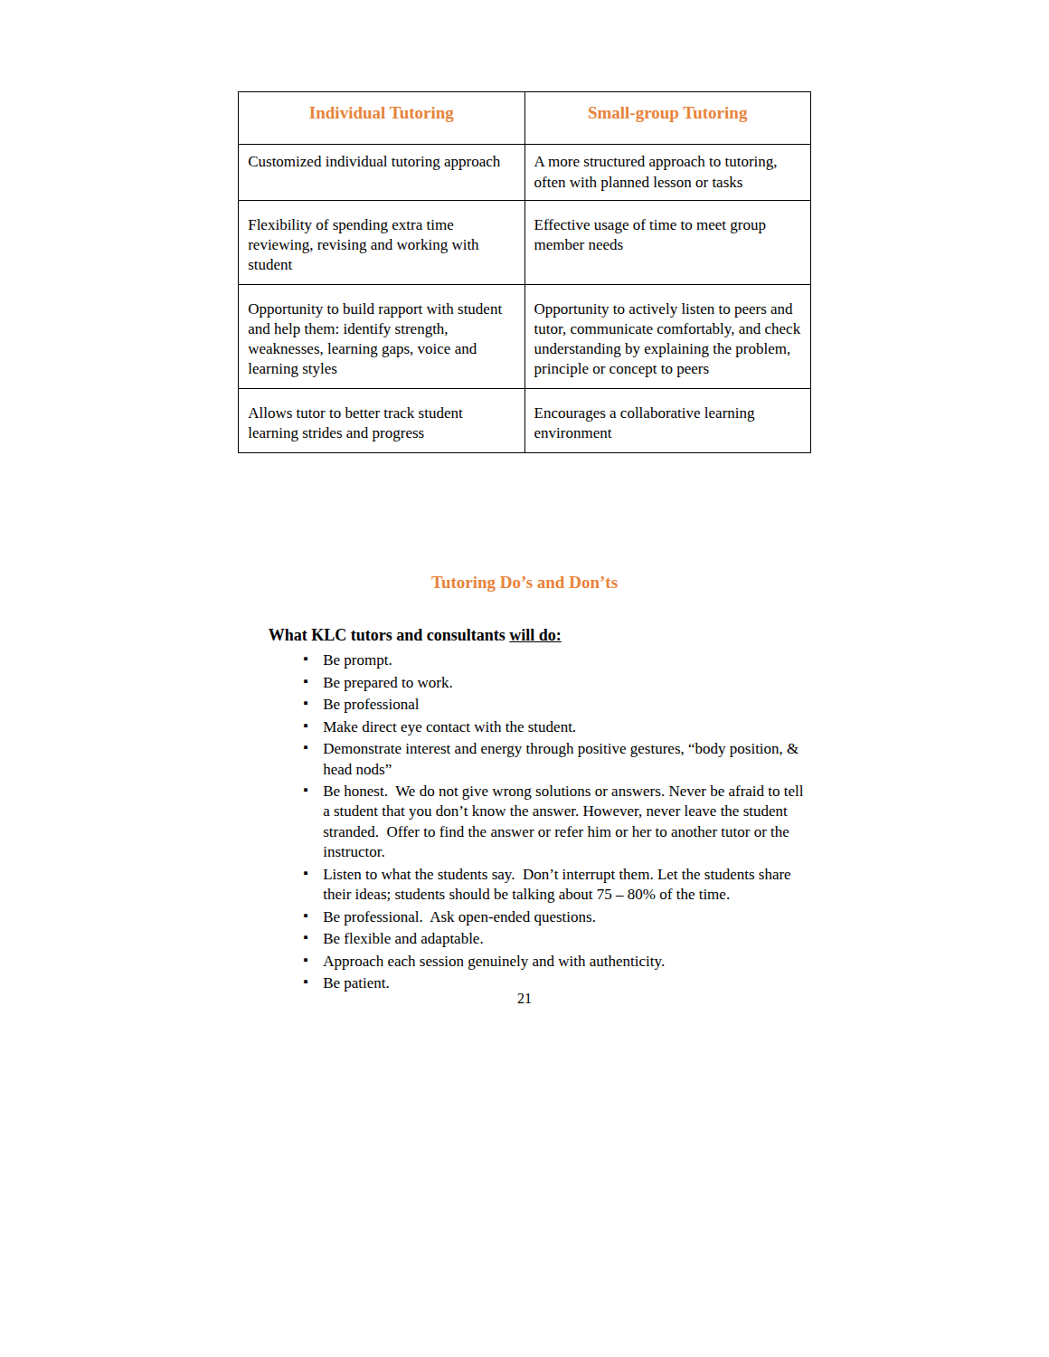| Individual Tutoring | Small-group Tutoring |
| --- | --- |
| Customized individual tutoring approach | A more structured approach to tutoring, often with planned lesson or tasks |
| Flexibility of spending extra time reviewing, revising and working with student | Effective usage of time to meet group member needs |
| Opportunity to build rapport with student and help them: identify strength, weaknesses, learning gaps, voice and learning styles | Opportunity to actively listen to peers and tutor, communicate comfortably, and check understanding by explaining the problem, principle or concept to peers |
| Allows tutor to better track student learning strides and progress | Encourages a collaborative learning environment |
Tutoring Do’s and Don’ts
What KLC tutors and consultants will do:
Be prompt.
Be prepared to work.
Be professional
Make direct eye contact with the student.
Demonstrate interest and energy through positive gestures, “body position, & head nods”
Be honest. We do not give wrong solutions or answers. Never be afraid to tell a student that you don’t know the answer. However, never leave the student stranded. Offer to find the answer or refer him or her to another tutor or the instructor.
Listen to what the students say. Don’t interrupt them. Let the students share their ideas; students should be talking about 75 – 80% of the time.
Be professional. Ask open-ended questions.
Be flexible and adaptable.
Approach each session genuinely and with authenticity.
Be patient.
21